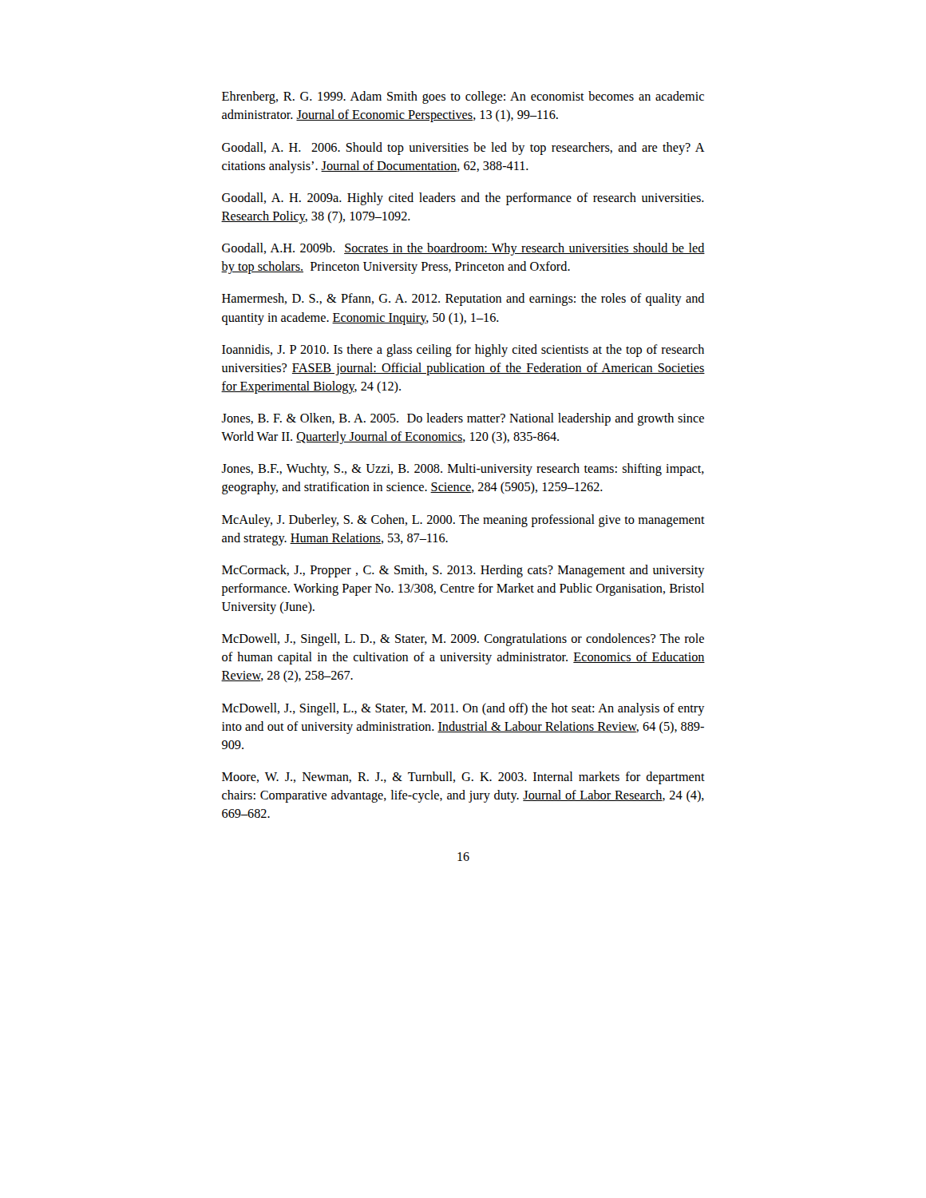Ehrenberg, R. G. 1999. Adam Smith goes to college: An economist becomes an academic administrator. Journal of Economic Perspectives, 13 (1), 99–116.
Goodall, A. H. 2006. Should top universities be led by top researchers, and are they? A citations analysis’. Journal of Documentation, 62, 388-411.
Goodall, A. H. 2009a. Highly cited leaders and the performance of research universities. Research Policy, 38 (7), 1079–1092.
Goodall, A.H. 2009b. Socrates in the boardroom: Why research universities should be led by top scholars. Princeton University Press, Princeton and Oxford.
Hamermesh, D. S., & Pfann, G. A. 2012. Reputation and earnings: the roles of quality and quantity in academe. Economic Inquiry, 50 (1), 1–16.
Ioannidis, J. P 2010. Is there a glass ceiling for highly cited scientists at the top of research universities? FASEB journal: Official publication of the Federation of American Societies for Experimental Biology, 24 (12).
Jones, B. F. & Olken, B. A. 2005. Do leaders matter? National leadership and growth since World War II. Quarterly Journal of Economics, 120 (3), 835-864.
Jones, B.F., Wuchty, S., & Uzzi, B. 2008. Multi-university research teams: shifting impact, geography, and stratification in science. Science, 284 (5905), 1259–1262.
McAuley, J. Duberley, S. & Cohen, L. 2000. The meaning professional give to management and strategy. Human Relations, 53, 87–116.
McCormack, J., Propper , C. & Smith, S. 2013. Herding cats? Management and university performance. Working Paper No. 13/308, Centre for Market and Public Organisation, Bristol University (June).
McDowell, J., Singell, L. D., & Stater, M. 2009. Congratulations or condolences? The role of human capital in the cultivation of a university administrator. Economics of Education Review, 28 (2), 258–267.
McDowell, J., Singell, L., & Stater, M. 2011. On (and off) the hot seat: An analysis of entry into and out of university administration. Industrial & Labour Relations Review, 64 (5), 889-909.
Moore, W. J., Newman, R. J., & Turnbull, G. K. 2003. Internal markets for department chairs: Comparative advantage, life-cycle, and jury duty. Journal of Labor Research, 24 (4), 669–682.
16